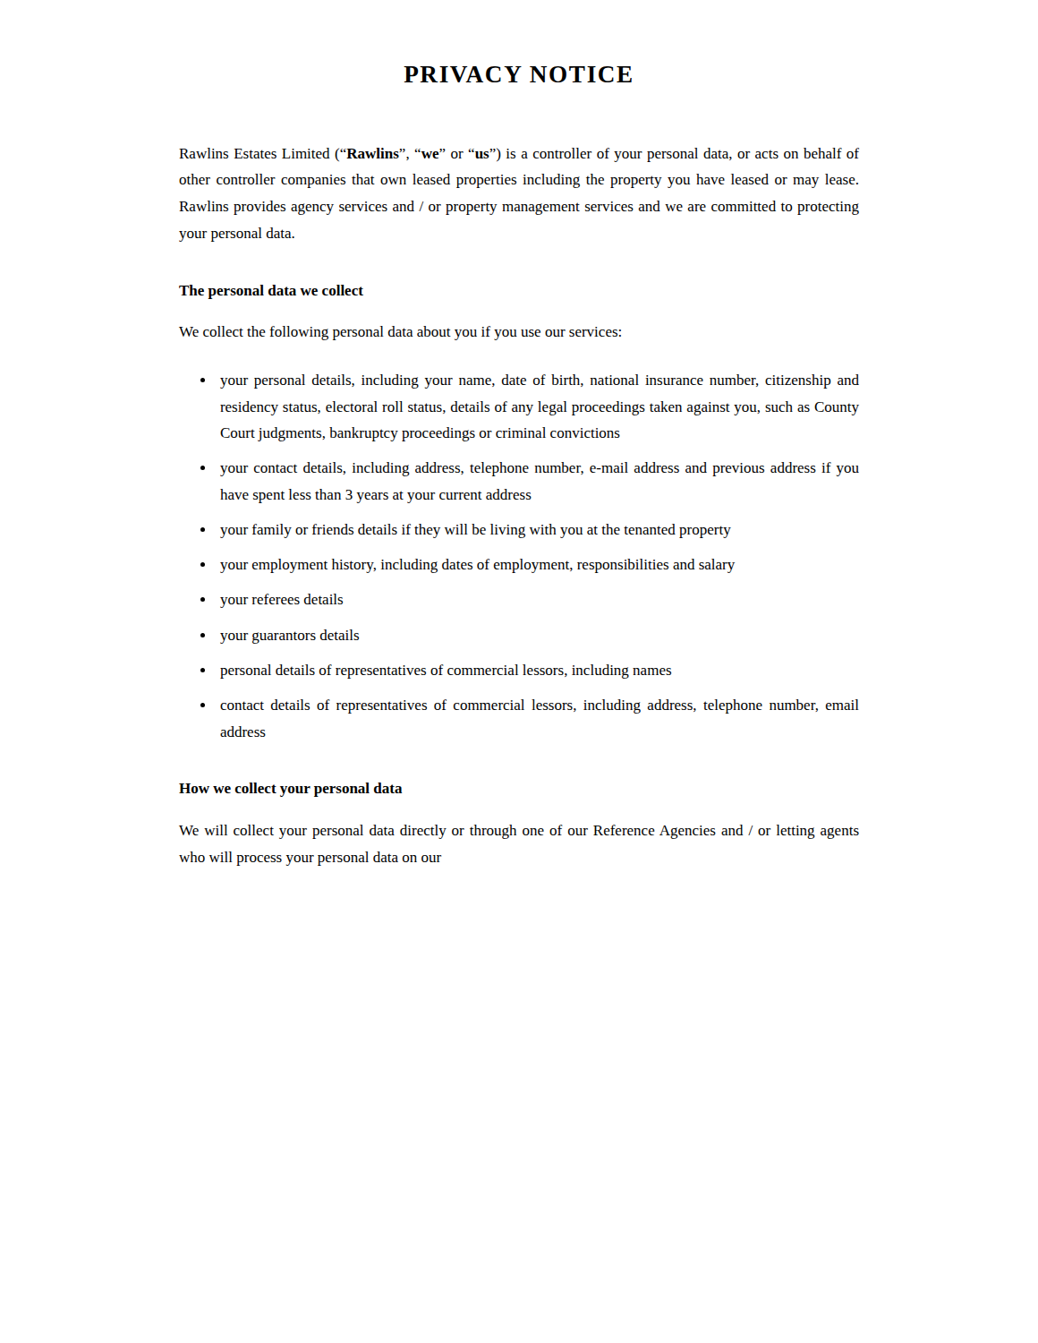PRIVACY NOTICE
Rawlins Estates Limited (“Rawlins”, “we” or “us”) is a controller of your personal data, or acts on behalf of other controller companies that own leased properties including the property you have leased or may lease. Rawlins provides agency services and / or property management services and we are committed to protecting your personal data.
The personal data we collect
We collect the following personal data about you if you use our services:
your personal details, including your name, date of birth, national insurance number, citizenship and residency status, electoral roll status, details of any legal proceedings taken against you, such as County Court judgments, bankruptcy proceedings or criminal convictions
your contact details, including address, telephone number, e-mail address and previous address if you have spent less than 3 years at your current address
your family or friends details if they will be living with you at the tenanted property
your employment history, including dates of employment, responsibilities and salary
your referees details
your guarantors details
personal details of representatives of commercial lessors, including names
contact details of representatives of commercial lessors, including address, telephone number, email address
How we collect your personal data
We will collect your personal data directly or through one of our Reference Agencies and / or letting agents who will process your personal data on our